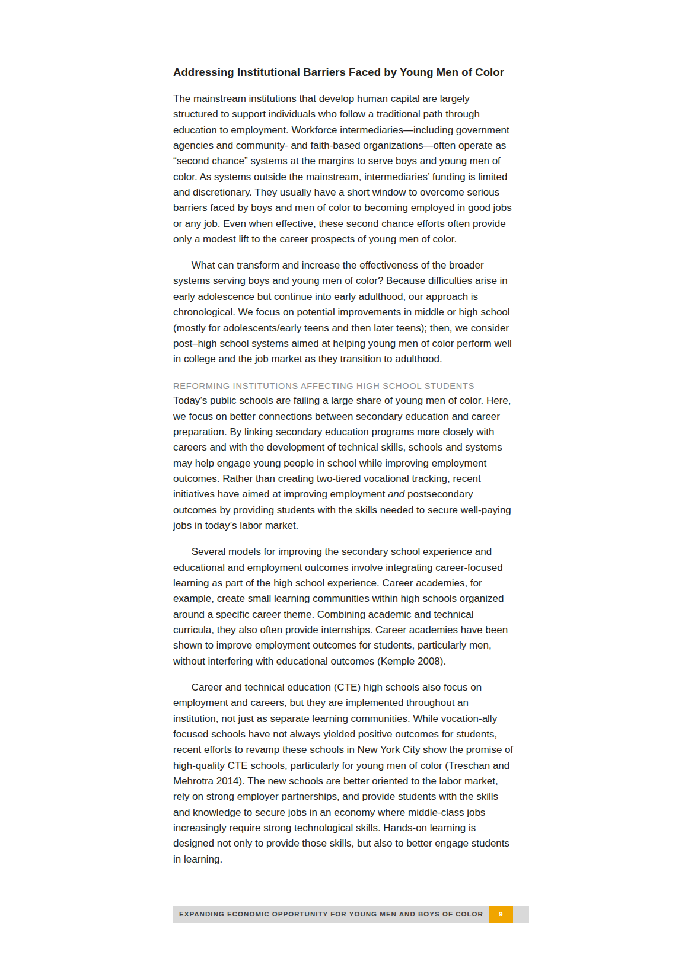Addressing Institutional Barriers Faced by Young Men of Color
The mainstream institutions that develop human capital are largely structured to support individuals who follow a traditional path through education to employment. Workforce intermediaries—including government agencies and community- and faith-based organizations—often operate as “second chance” systems at the margins to serve boys and young men of color. As systems outside the mainstream, intermediaries’ funding is limited and discretionary. They usually have a short window to overcome serious barriers faced by boys and men of color to becoming employed in good jobs or any job. Even when effective, these second chance efforts often provide only a modest lift to the career prospects of young men of color.
What can transform and increase the effectiveness of the broader systems serving boys and young men of color? Because difficulties arise in early adolescence but continue into early adulthood, our approach is chronological. We focus on potential improvements in middle or high school (mostly for adolescents/early teens and then later teens); then, we consider post–high school systems aimed at helping young men of color perform well in college and the job market as they transition to adulthood.
REFORMING INSTITUTIONS AFFECTING HIGH SCHOOL STUDENTS
Today’s public schools are failing a large share of young men of color. Here, we focus on better connections between secondary education and career preparation. By linking secondary education programs more closely with careers and with the development of technical skills, schools and systems may help engage young people in school while improving employment outcomes. Rather than creating two-tiered vocational tracking, recent initiatives have aimed at improving employment and postsecondary outcomes by providing students with the skills needed to secure well-paying jobs in today’s labor market.
Several models for improving the secondary school experience and educational and employment outcomes involve integrating career-focused learning as part of the high school experience. Career academies, for example, create small learning communities within high schools organized around a specific career theme. Combining academic and technical curricula, they also often provide internships. Career academies have been shown to improve employment outcomes for students, particularly men, without interfering with educational outcomes (Kemple 2008).
Career and technical education (CTE) high schools also focus on employment and careers, but they are implemented throughout an institution, not just as separate learning communities. While vocation-ally focused schools have not always yielded positive outcomes for students, recent efforts to revamp these schools in New York City show the promise of high-quality CTE schools, particularly for young men of color (Treschan and Mehrotra 2014). The new schools are better oriented to the labor market, rely on strong employer partnerships, and provide students with the skills and knowledge to secure jobs in an economy where middle-class jobs increasingly require strong technological skills. Hands-on learning is designed not only to provide those skills, but also to better engage students in learning.
EXPANDING ECONOMIC OPPORTUNITY FOR YOUNG MEN AND BOYS OF COLOR
9